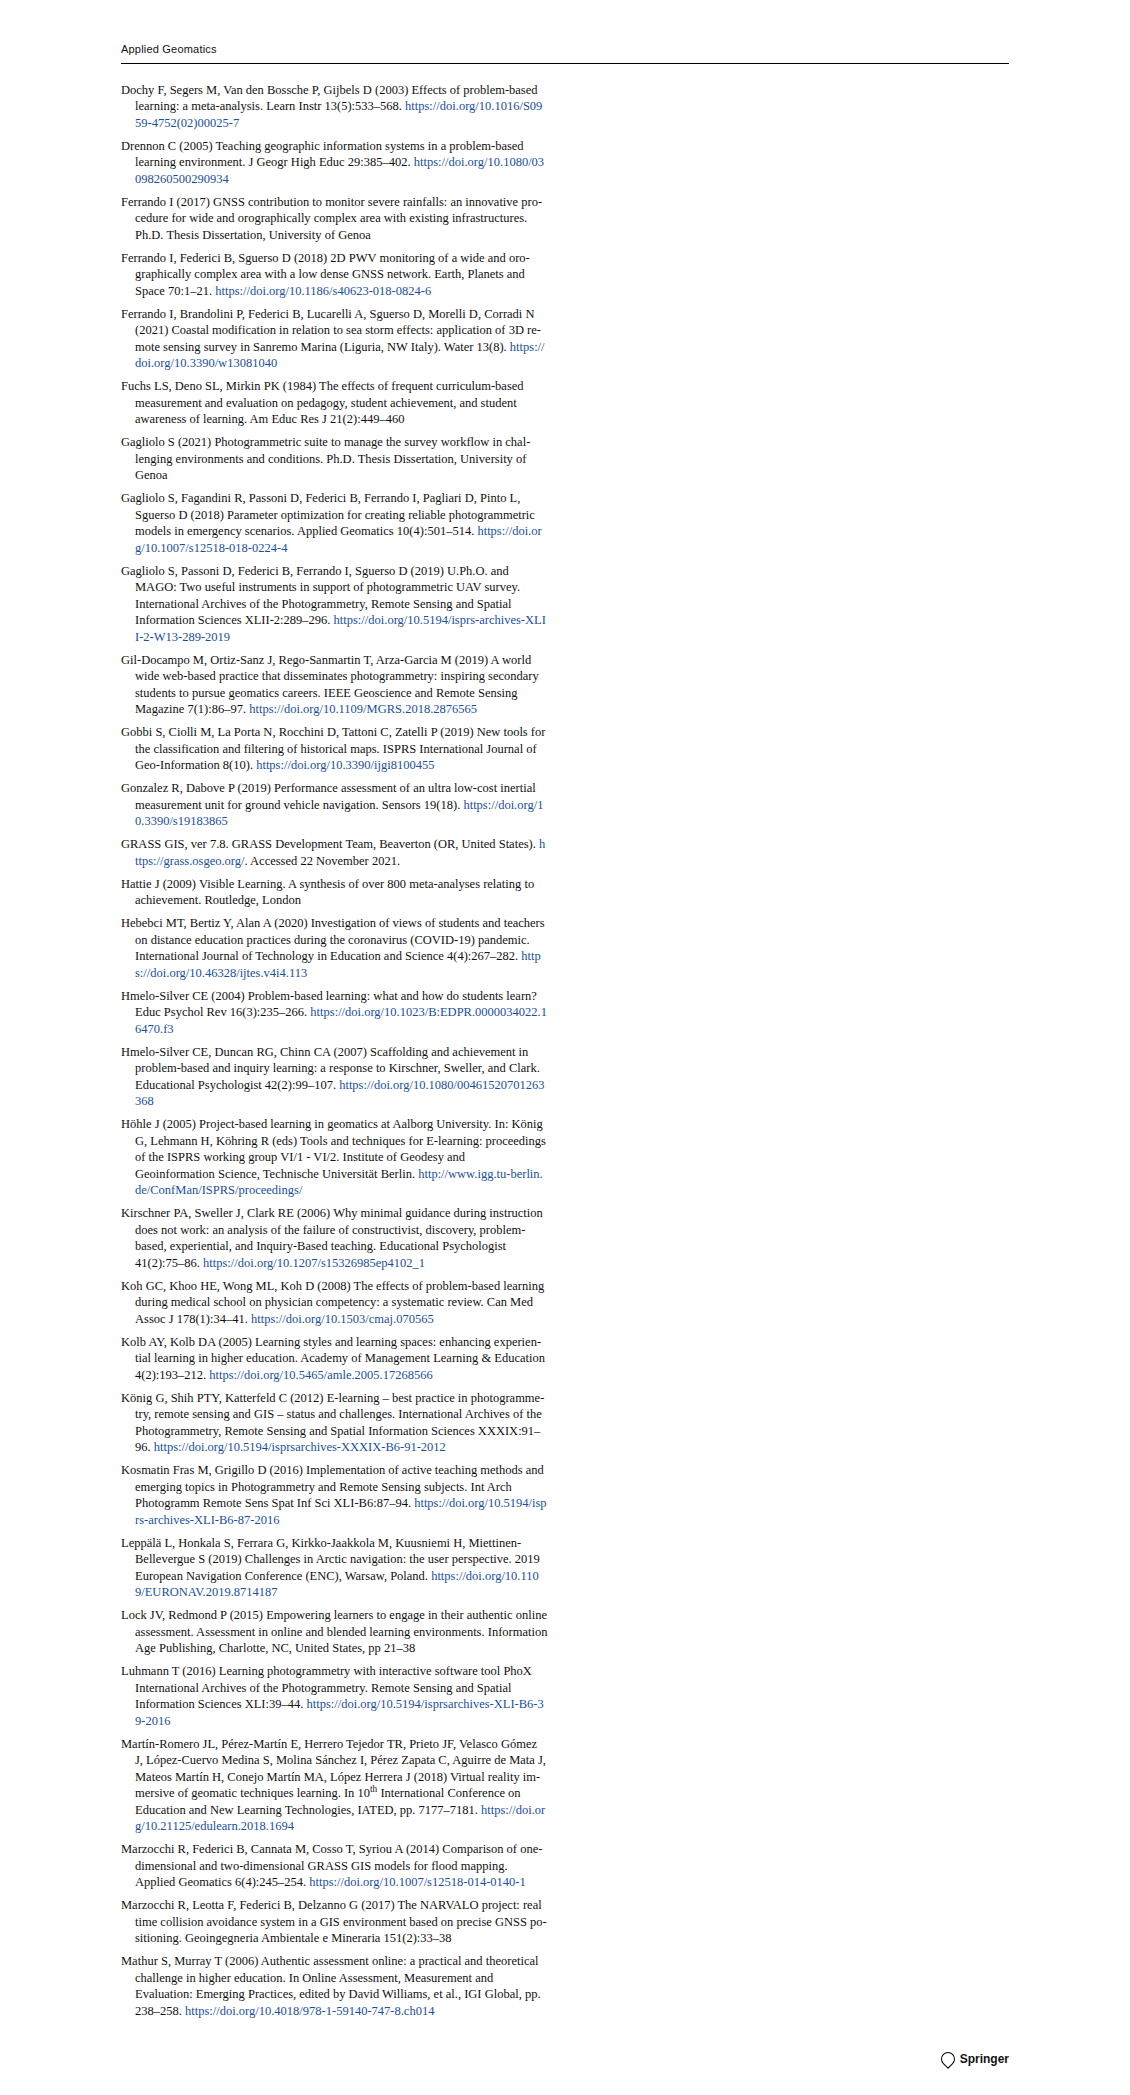Applied Geomatics
Dochy F, Segers M, Van den Bossche P, Gijbels D (2003) Effects of problem-based learning: a meta-analysis. Learn Instr 13(5):533–568. https://doi.org/10.1016/S0959-4752(02)00025-7
Drennon C (2005) Teaching geographic information systems in a problem-based learning environment. J Geogr High Educ 29:385–402. https://doi.org/10.1080/03098260500290934
Ferrando I (2017) GNSS contribution to monitor severe rainfalls: an innovative procedure for wide and orographically complex area with existing infrastructures. Ph.D. Thesis Dissertation, University of Genoa
Ferrando I, Federici B, Sguerso D (2018) 2D PWV monitoring of a wide and orographically complex area with a low dense GNSS network. Earth, Planets and Space 70:1–21. https://doi.org/10.1186/s40623-018-0824-6
Ferrando I, Brandolini P, Federici B, Lucarelli A, Sguerso D, Morelli D, Corradi N (2021) Coastal modification in relation to sea storm effects: application of 3D remote sensing survey in Sanremo Marina (Liguria, NW Italy). Water 13(8). https://doi.org/10.3390/w13081040
Fuchs LS, Deno SL, Mirkin PK (1984) The effects of frequent curriculum-based measurement and evaluation on pedagogy, student achievement, and student awareness of learning. Am Educ Res J 21(2):449–460
Gagliolo S (2021) Photogrammetric suite to manage the survey workflow in challenging environments and conditions. Ph.D. Thesis Dissertation, University of Genoa
Gagliolo S, Fagandini R, Passoni D, Federici B, Ferrando I, Pagliari D, Pinto L, Sguerso D (2018) Parameter optimization for creating reliable photogrammetric models in emergency scenarios. Applied Geomatics 10(4):501–514. https://doi.org/10.1007/s12518-018-0224-4
Gagliolo S, Passoni D, Federici B, Ferrando I, Sguerso D (2019) U.Ph.O. and MAGO: Two useful instruments in support of photogrammetric UAV survey. International Archives of the Photogrammetry, Remote Sensing and Spatial Information Sciences XLII-2:289–296. https://doi.org/10.5194/isprs-archives-XLII-2-W13-289-2019
Gil-Docampo M, Ortiz-Sanz J, Rego-Sanmartin T, Arza-Garcia M (2019) A world wide web-based practice that disseminates photogrammetry: inspiring secondary students to pursue geomatics careers. IEEE Geoscience and Remote Sensing Magazine 7(1):86–97. https://doi.org/10.1109/MGRS.2018.2876565
Gobbi S, Ciolli M, La Porta N, Rocchini D, Tattoni C, Zatelli P (2019) New tools for the classification and filtering of historical maps. ISPRS International Journal of Geo-Information 8(10). https://doi.org/10.3390/ijgi8100455
Gonzalez R, Dabove P (2019) Performance assessment of an ultra low-cost inertial measurement unit for ground vehicle navigation. Sensors 19(18). https://doi.org/10.3390/s19183865
GRASS GIS, ver 7.8. GRASS Development Team, Beaverton (OR, United States). https://grass.osgeo.org/. Accessed 22 November 2021.
Hattie J (2009) Visible Learning. A synthesis of over 800 meta-analyses relating to achievement. Routledge, London
Hebebci MT, Bertiz Y, Alan A (2020) Investigation of views of students and teachers on distance education practices during the coronavirus (COVID-19) pandemic. International Journal of Technology in Education and Science 4(4):267–282. https://doi.org/10.46328/ijtes.v4i4.113
Hmelo-Silver CE (2004) Problem-based learning: what and how do students learn? Educ Psychol Rev 16(3):235–266. https://doi.org/10.1023/B:EDPR.0000034022.16470.f3
Hmelo-Silver CE, Duncan RG, Chinn CA (2007) Scaffolding and achievement in problem-based and inquiry learning: a response to Kirschner, Sweller, and Clark. Educational Psychologist 42(2):99–107. https://doi.org/10.1080/00461520701263368
Höhle J (2005) Project-based learning in geomatics at Aalborg University. In: König G, Lehmann H, Köhring R (eds) Tools and techniques for E-learning: proceedings of the ISPRS working group VI/1 - VI/2. Institute of Geodesy and Geoinformation Science, Technische Universität Berlin. http://www.igg.tu-berlin.de/ConfMan/ISPRS/proceedings/
Kirschner PA, Sweller J, Clark RE (2006) Why minimal guidance during instruction does not work: an analysis of the failure of constructivist, discovery, problem-based, experiential, and Inquiry-Based teaching. Educational Psychologist 41(2):75–86. https://doi.org/10.1207/s15326985ep4102_1
Koh GC, Khoo HE, Wong ML, Koh D (2008) The effects of problem-based learning during medical school on physician competency: a systematic review. Can Med Assoc J 178(1):34–41. https://doi.org/10.1503/cmaj.070565
Kolb AY, Kolb DA (2005) Learning styles and learning spaces: enhancing experiential learning in higher education. Academy of Management Learning & Education 4(2):193–212. https://doi.org/10.5465/amle.2005.17268566
König G, Shih PTY, Katterfeld C (2012) E-learning – best practice in photogrammetry, remote sensing and GIS – status and challenges. International Archives of the Photogrammetry, Remote Sensing and Spatial Information Sciences XXXIX:91–96. https://doi.org/10.5194/isprsarchives-XXXIX-B6-91-2012
Kosmatin Fras M, Grigillo D (2016) Implementation of active teaching methods and emerging topics in Photogrammetry and Remote Sensing subjects. Int Arch Photogramm Remote Sens Spat Inf Sci XLI-B6:87–94. https://doi.org/10.5194/isprs-archives-XLI-B6-87-2016
Leppälä L, Honkala S, Ferrara G, Kirkko-Jaakkola M, Kuusniemi H, Miettinen-Bellevergue S (2019) Challenges in Arctic navigation: the user perspective. 2019 European Navigation Conference (ENC), Warsaw, Poland. https://doi.org/10.1109/EURONAV.2019.8714187
Lock JV, Redmond P (2015) Empowering learners to engage in their authentic online assessment. Assessment in online and blended learning environments. Information Age Publishing, Charlotte, NC, United States, pp 21–38
Luhmann T (2016) Learning photogrammetry with interactive software tool PhoX International Archives of the Photogrammetry. Remote Sensing and Spatial Information Sciences XLI:39–44. https://doi.org/10.5194/isprsarchives-XLI-B6-39-2016
Martín-Romero JL, Pérez-Martín E, Herrero Tejedor TR, Prieto JF, Velasco Gómez J, López-Cuervo Medina S, Molina Sánchez I, Pérez Zapata C, Aguirre de Mata J, Mateos Martín H, Conejo Martín MA, López Herrera J (2018) Virtual reality immersive of geomatic techniques learning. In 10th International Conference on Education and New Learning Technologies, IATED, pp. 7177–7181. https://doi.org/10.21125/edulearn.2018.1694
Marzocchi R, Federici B, Cannata M, Cosso T, Syriou A (2014) Comparison of one-dimensional and two-dimensional GRASS GIS models for flood mapping. Applied Geomatics 6(4):245–254. https://doi.org/10.1007/s12518-014-0140-1
Marzocchi R, Leotta F, Federici B, Delzanno G (2017) The NARVALO project: real time collision avoidance system in a GIS environment based on precise GNSS positioning. Geoingegneria Ambientale e Mineraria 151(2):33–38
Mathur S, Murray T (2006) Authentic assessment online: a practical and theoretical challenge in higher education. In Online Assessment, Measurement and Evaluation: Emerging Practices, edited by David Williams, et al., IGI Global, pp. 238–258. https://doi.org/10.4018/978-1-59140-747-8.ch014
Springer